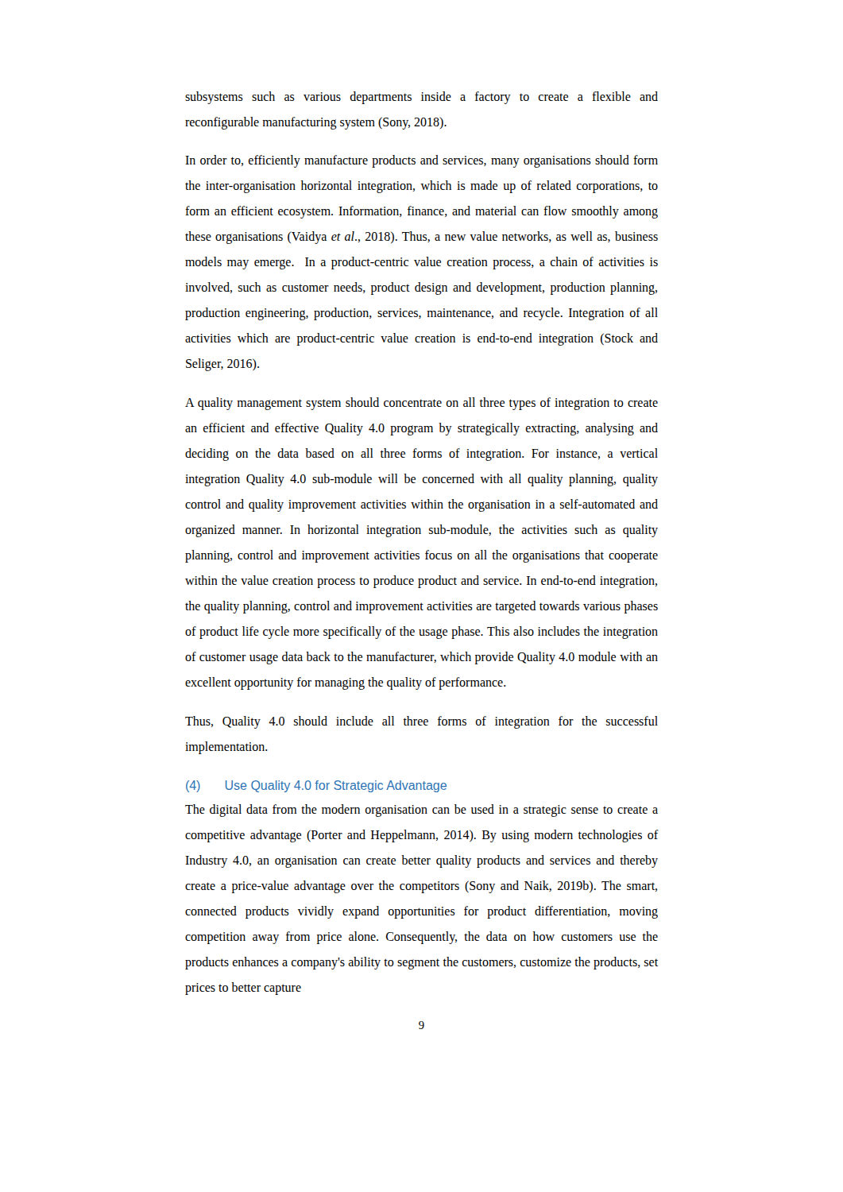subsystems such as various departments inside a factory to create a flexible and reconfigurable manufacturing system (Sony, 2018).
In order to, efficiently manufacture products and services, many organisations should form the inter-organisation horizontal integration, which is made up of related corporations, to form an efficient ecosystem. Information, finance, and material can flow smoothly among these organisations (Vaidya et al., 2018). Thus, a new value networks, as well as, business models may emerge. In a product-centric value creation process, a chain of activities is involved, such as customer needs, product design and development, production planning, production engineering, production, services, maintenance, and recycle. Integration of all activities which are product-centric value creation is end-to-end integration (Stock and Seliger, 2016).
A quality management system should concentrate on all three types of integration to create an efficient and effective Quality 4.0 program by strategically extracting, analysing and deciding on the data based on all three forms of integration. For instance, a vertical integration Quality 4.0 sub-module will be concerned with all quality planning, quality control and quality improvement activities within the organisation in a self-automated and organized manner. In horizontal integration sub-module, the activities such as quality planning, control and improvement activities focus on all the organisations that cooperate within the value creation process to produce product and service. In end-to-end integration, the quality planning, control and improvement activities are targeted towards various phases of product life cycle more specifically of the usage phase. This also includes the integration of customer usage data back to the manufacturer, which provide Quality 4.0 module with an excellent opportunity for managing the quality of performance.
Thus, Quality 4.0 should include all three forms of integration for the successful implementation.
(4) Use Quality 4.0 for Strategic Advantage
The digital data from the modern organisation can be used in a strategic sense to create a competitive advantage (Porter and Heppelmann, 2014). By using modern technologies of Industry 4.0, an organisation can create better quality products and services and thereby create a price-value advantage over the competitors (Sony and Naik, 2019b). The smart, connected products vividly expand opportunities for product differentiation, moving competition away from price alone. Consequently, the data on how customers use the products enhances a company's ability to segment the customers, customize the products, set prices to better capture
9